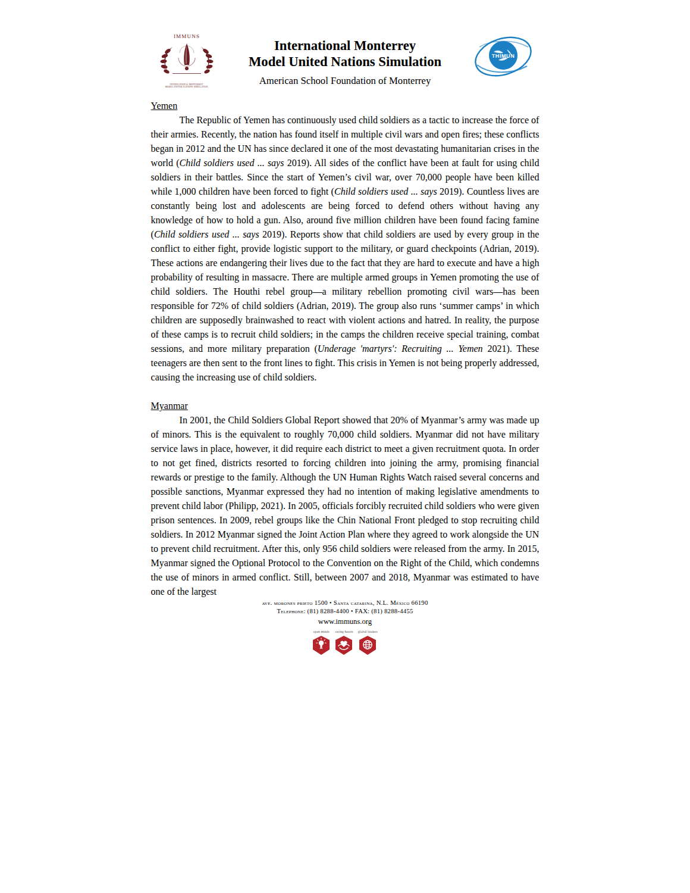IMMUNS
International Monterrey
Model United Nations Simulation
International Monterrey
Model United Nations Simulation
American School Foundation of Monterrey
THIMUN
Yemen
The Republic of Yemen has continuously used child soldiers as a tactic to increase the force of their armies. Recently, the nation has found itself in multiple civil wars and open fires; these conflicts began in 2012 and the UN has since declared it one of the most devastating humanitarian crises in the world (Child soldiers used ... says 2019). All sides of the conflict have been at fault for using child soldiers in their battles. Since the start of Yemen’s civil war, over 70,000 people have been killed while 1,000 children have been forced to fight (Child soldiers used ... says 2019). Countless lives are constantly being lost and adolescents are being forced to defend others without having any knowledge of how to hold a gun. Also, around five million children have been found facing famine (Child soldiers used ... says 2019). Reports show that child soldiers are used by every group in the conflict to either fight, provide logistic support to the military, or guard checkpoints (Adrian, 2019). These actions are endangering their lives due to the fact that they are hard to execute and have a high probability of resulting in massacre. There are multiple armed groups in Yemen promoting the use of child soldiers. The Houthi rebel group—a military rebellion promoting civil wars—has been responsible for 72% of child soldiers (Adrian, 2019). The group also runs ‘summer camps’ in which children are supposedly brainwashed to react with violent actions and hatred. In reality, the purpose of these camps is to recruit child soldiers; in the camps the children receive special training, combat sessions, and more military preparation (Underage 'martyrs': Recruiting ... Yemen 2021). These teenagers are then sent to the front lines to fight. This crisis in Yemen is not being properly addressed, causing the increasing use of child soldiers.
Myanmar
In 2001, the Child Soldiers Global Report showed that 20% of Myanmar’s army was made up of minors. This is the equivalent to roughly 70,000 child soldiers. Myanmar did not have military service laws in place, however, it did require each district to meet a given recruitment quota. In order to not get fined, districts resorted to forcing children into joining the army, promising financial rewards or prestige to the family. Although the UN Human Rights Watch raised several concerns and possible sanctions, Myanmar expressed they had no intention of making legislative amendments to prevent child labor (Philipp, 2021). In 2005, officials forcibly recruited child soldiers who were given prison sentences. In 2009, rebel groups like the Chin National Front pledged to stop recruiting child soldiers. In 2012 Myanmar signed the Joint Action Plan where they agreed to work alongside the UN to prevent child recruitment. After this, only 956 child soldiers were released from the army. In 2015, Myanmar signed the Optional Protocol to the Convention on the Right of the Child, which condemns the use of minors in armed conflict. Still, between 2007 and 2018, Myanmar was estimated to have one of the largest
ave. morones prieto 1500 • Santa catarina, N.L. México 66190
Telephone: (81) 8288-4400 • FAX: (81) 8288-4455
www.immuns.org
open minds
caring hearts
global leaders